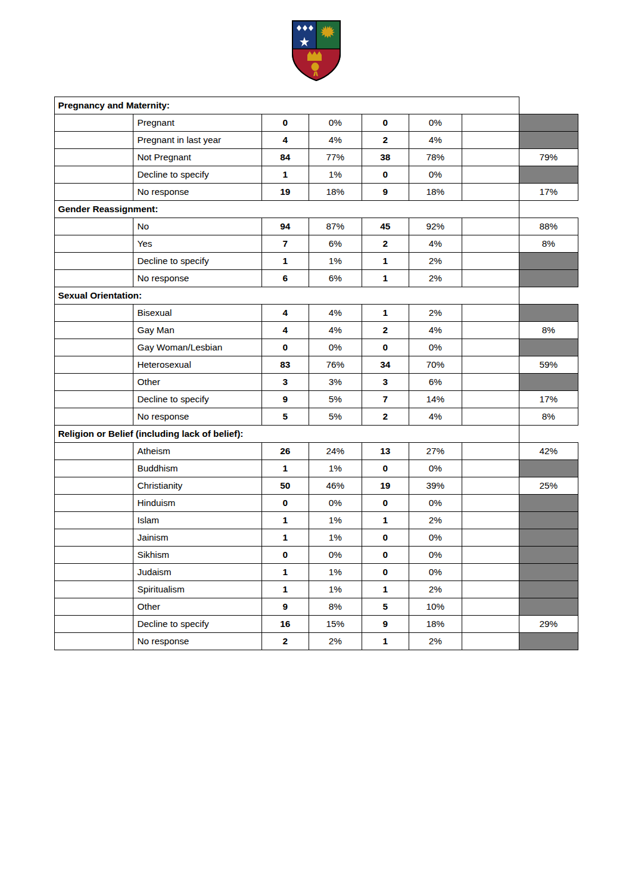| Pregnancy and Maternity: |
| | Pregnant | 0 | 0% | 0 | 0% | | |
| | Pregnant in last year | 4 | 4% | 2 | 4% | | |
| | Not Pregnant | 84 | 77% | 38 | 78% | | 79% |
| | Decline to specify | 1 | 1% | 0 | 0% | | |
| | No response | 19 | 18% | 9 | 18% | | 17% |
| Gender Reassignment: |
| | No | 94 | 87% | 45 | 92% | | 88% |
| | Yes | 7 | 6% | 2 | 4% | | 8% |
| | Decline to specify | 1 | 1% | 1 | 2% | | |
| | No response | 6 | 6% | 1 | 2% | | |
| Sexual Orientation: |
| | Bisexual | 4 | 4% | 1 | 2% | | |
| | Gay Man | 4 | 4% | 2 | 4% | | 8% |
| | Gay Woman/Lesbian | 0 | 0% | 0 | 0% | | |
| | Heterosexual | 83 | 76% | 34 | 70% | | 59% |
| | Other | 3 | 3% | 3 | 6% | | |
| | Decline to specify | 9 | 5% | 7 | 14% | | 17% |
| | No response | 5 | 5% | 2 | 4% | | 8% |
| Religion or Belief (including lack of belief): |
| | Atheism | 26 | 24% | 13 | 27% | | 42% |
| | Buddhism | 1 | 1% | 0 | 0% | | |
| | Christianity | 50 | 46% | 19 | 39% | | 25% |
| | Hinduism | 0 | 0% | 0 | 0% | | |
| | Islam | 1 | 1% | 1 | 2% | | |
| | Jainism | 1 | 1% | 0 | 0% | | |
| | Sikhism | 0 | 0% | 0 | 0% | | |
| | Judaism | 1 | 1% | 0 | 0% | | |
| | Spiritualism | 1 | 1% | 1 | 2% | | |
| | Other | 9 | 8% | 5 | 10% | | |
| | Decline to specify | 16 | 15% | 9 | 18% | | 29% |
| | No response | 2 | 2% | 1 | 2% | | |